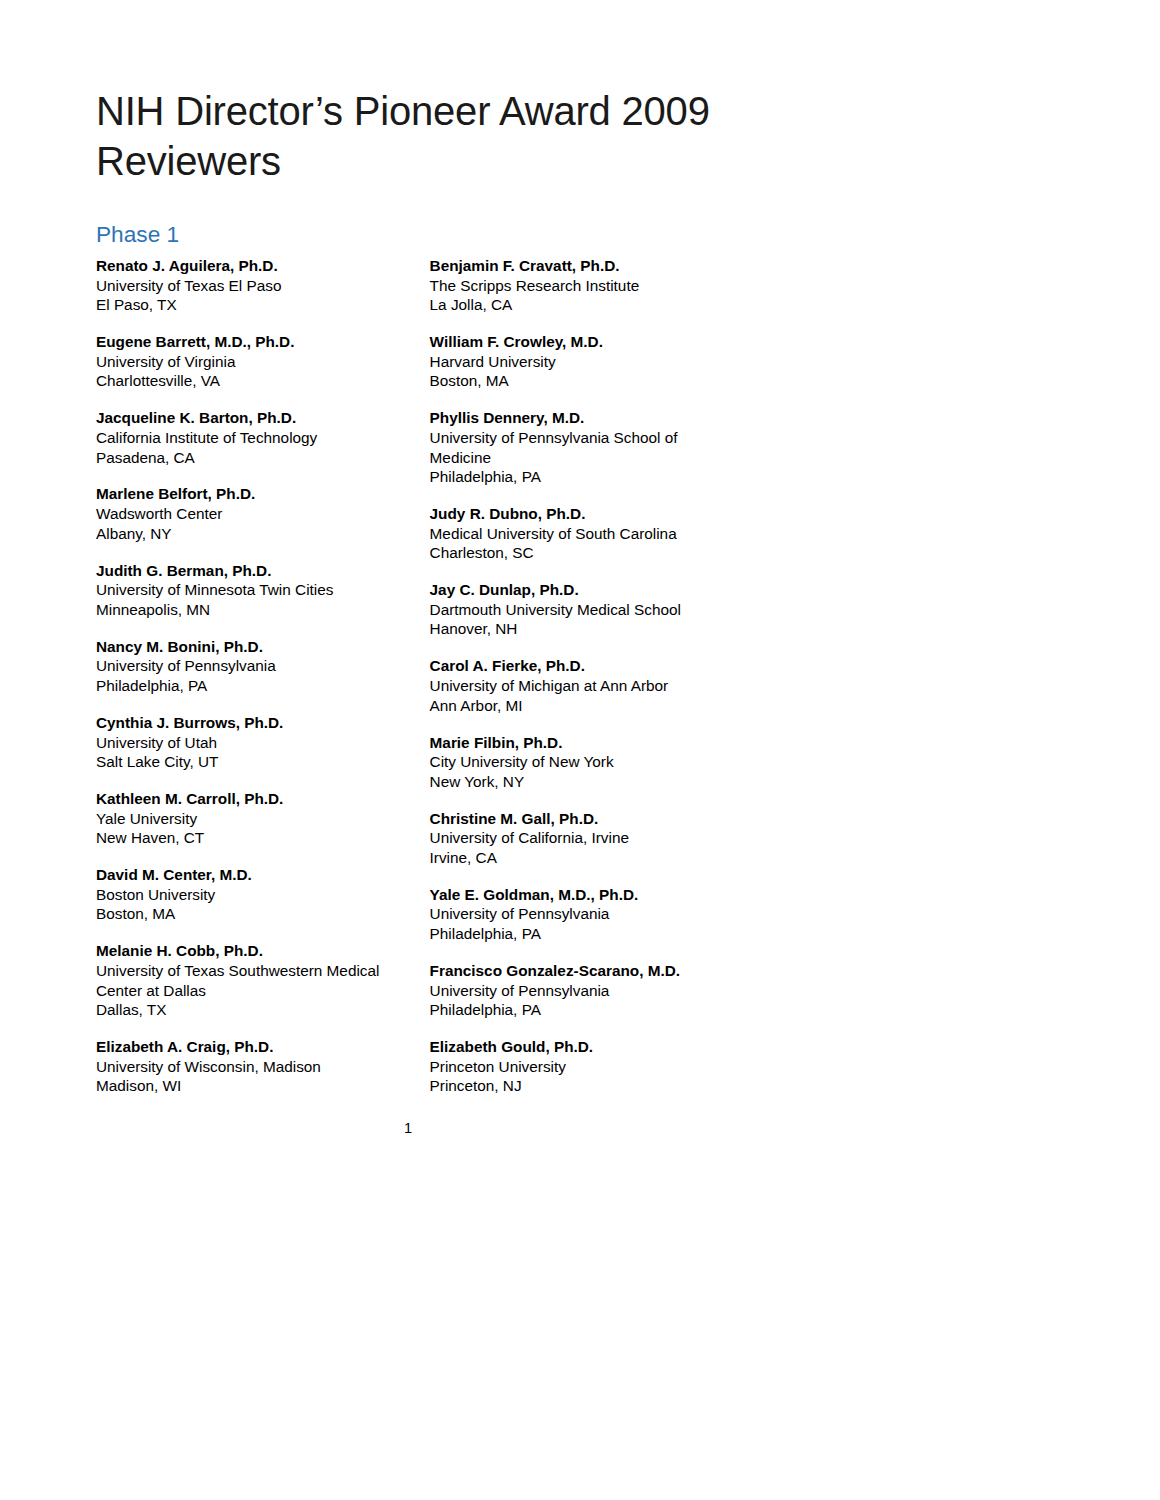NIH Director’s Pioneer Award 2009 Reviewers
Phase 1
Renato J. Aguilera, Ph.D.
University of Texas El Paso
El Paso, TX
Eugene Barrett, M.D., Ph.D.
University of Virginia
Charlottesville, VA
Jacqueline K. Barton, Ph.D.
California Institute of Technology
Pasadena, CA
Marlene Belfort, Ph.D.
Wadsworth Center
Albany, NY
Judith G. Berman, Ph.D.
University of Minnesota Twin Cities
Minneapolis, MN
Nancy M. Bonini, Ph.D.
University of Pennsylvania
Philadelphia, PA
Cynthia J. Burrows, Ph.D.
University of Utah
Salt Lake City, UT
Kathleen M. Carroll, Ph.D.
Yale University
New Haven, CT
David M. Center, M.D.
Boston University
Boston, MA
Melanie H. Cobb, Ph.D.
University of Texas Southwestern Medical Center at Dallas
Dallas, TX
Elizabeth A. Craig, Ph.D.
University of Wisconsin, Madison
Madison, WI
Benjamin F. Cravatt, Ph.D.
The Scripps Research Institute
La Jolla, CA
William F. Crowley, M.D.
Harvard University
Boston, MA
Phyllis Dennery, M.D.
University of Pennsylvania School of Medicine
Philadelphia, PA
Judy R. Dubno, Ph.D.
Medical University of South Carolina
Charleston, SC
Jay C. Dunlap, Ph.D.
Dartmouth University Medical School
Hanover, NH
Carol A. Fierke, Ph.D.
University of Michigan at Ann Arbor
Ann Arbor, MI
Marie Filbin, Ph.D.
City University of New York
New York, NY
Christine M. Gall, Ph.D.
University of California, Irvine
Irvine, CA
Yale E. Goldman, M.D., Ph.D.
University of Pennsylvania
Philadelphia, PA
Francisco Gonzalez-Scarano, M.D.
University of Pennsylvania
Philadelphia, PA
Elizabeth Gould, Ph.D.
Princeton University
Princeton, NJ
1